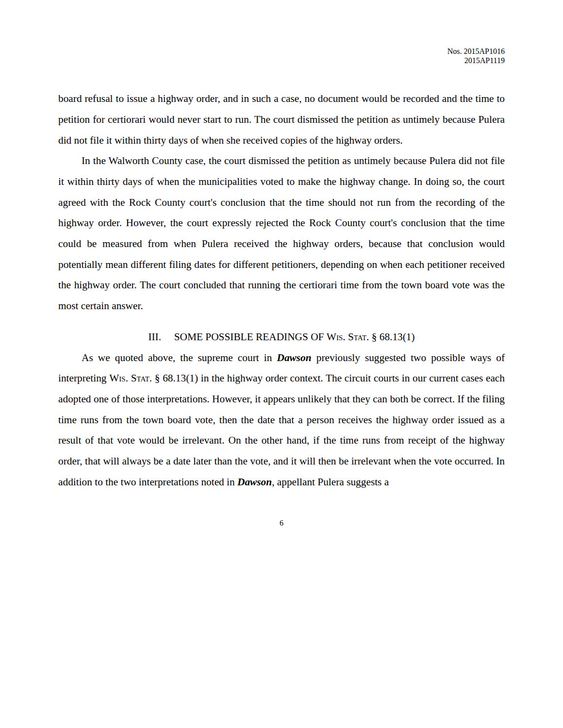Nos. 2015AP1016
2015AP1119
board refusal to issue a highway order, and in such a case, no document would be recorded and the time to petition for certiorari would never start to run. The court dismissed the petition as untimely because Pulera did not file it within thirty days of when she received copies of the highway orders.
In the Walworth County case, the court dismissed the petition as untimely because Pulera did not file it within thirty days of when the municipalities voted to make the highway change. In doing so, the court agreed with the Rock County court's conclusion that the time should not run from the recording of the highway order. However, the court expressly rejected the Rock County court's conclusion that the time could be measured from when Pulera received the highway orders, because that conclusion would potentially mean different filing dates for different petitioners, depending on when each petitioner received the highway order. The court concluded that running the certiorari time from the town board vote was the most certain answer.
III. SOME POSSIBLE READINGS OF Wis. Stat. § 68.13(1)
As we quoted above, the supreme court in Dawson previously suggested two possible ways of interpreting Wis. Stat. § 68.13(1) in the highway order context. The circuit courts in our current cases each adopted one of those interpretations. However, it appears unlikely that they can both be correct. If the filing time runs from the town board vote, then the date that a person receives the highway order issued as a result of that vote would be irrelevant. On the other hand, if the time runs from receipt of the highway order, that will always be a date later than the vote, and it will then be irrelevant when the vote occurred. In addition to the two interpretations noted in Dawson, appellant Pulera suggests a
6